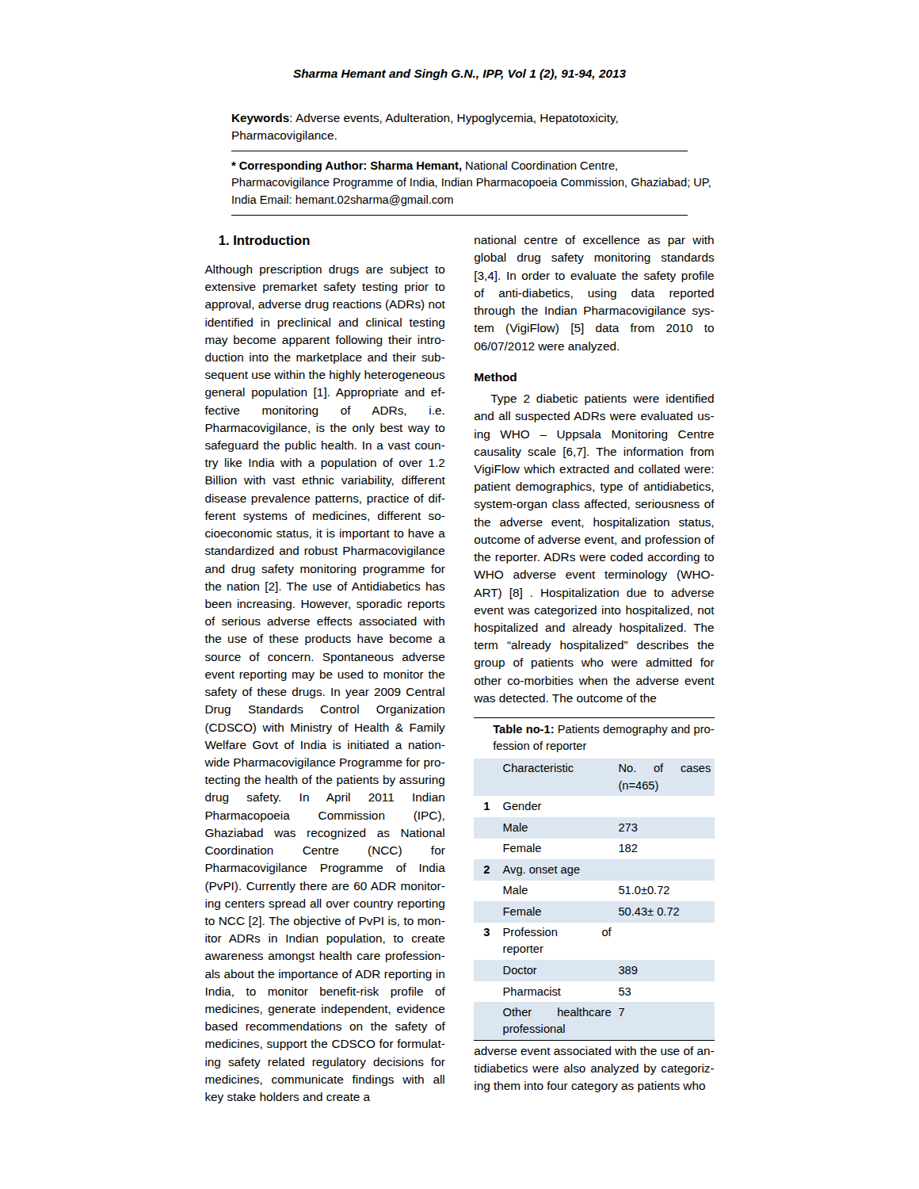Sharma Hemant and Singh G.N., IPP, Vol 1 (2), 91-94, 2013
Keywords: Adverse events, Adulteration, Hypoglycemia, Hepatotoxicity, Pharmacovigilance.
* Corresponding Author: Sharma Hemant, National Coordination Centre, Pharmacovigilance Programme of India, Indian Pharmacopoeia Commission, Ghaziabad; UP, India Email: hemant.02sharma@gmail.com
1. Introduction
Although prescription drugs are subject to extensive premarket safety testing prior to approval, adverse drug reactions (ADRs) not identified in preclinical and clinical testing may become apparent following their introduction into the marketplace and their subsequent use within the highly heterogeneous general population [1]. Appropriate and effective monitoring of ADRs, i.e. Pharmacovigilance, is the only best way to safeguard the public health. In a vast country like India with a population of over 1.2 Billion with vast ethnic variability, different disease prevalence patterns, practice of different systems of medicines, different socioeconomic status, it is important to have a standardized and robust Pharmacovigilance and drug safety monitoring programme for the nation [2]. The use of Antidiabetics has been increasing. However, sporadic reports of serious adverse effects associated with the use of these products have become a source of concern. Spontaneous adverse event reporting may be used to monitor the safety of these drugs. In year 2009 Central Drug Standards Control Organization (CDSCO) with Ministry of Health & Family Welfare Govt of India is initiated a nation-wide Pharmacovigilance Programme for protecting the health of the patients by assuring drug safety. In April 2011 Indian Pharmacopoeia Commission (IPC), Ghaziabad was recognized as National Coordination Centre (NCC) for Pharmacovigilance Programme of India (PvPI). Currently there are 60 ADR monitoring centers spread all over country reporting to NCC [2]. The objective of PvPI is, to monitor ADRs in Indian population, to create awareness amongst health care professionals about the importance of ADR reporting in India, to monitor benefit-risk profile of medicines, generate independent, evidence based recommendations on the safety of medicines, support the CDSCO for formulating safety related regulatory decisions for medicines, communicate findings with all key stake holders and create a
national centre of excellence as par with global drug safety monitoring standards [3,4]. In order to evaluate the safety profile of anti-diabetics, using data reported through the Indian Pharmacovigilance system (VigiFlow) [5] data from 2010 to 06/07/2012 were analyzed.
Method
Type 2 diabetic patients were identified and all suspected ADRs were evaluated using WHO – Uppsala Monitoring Centre causality scale [6,7]. The information from VigiFlow which extracted and collated were: patient demographics, type of antidiabetics, system-organ class affected, seriousness of the adverse event, hospitalization status, outcome of adverse event, and profession of the reporter. ADRs were coded according to WHO adverse event terminology (WHO-ART) [8] . Hospitalization due to adverse event was categorized into hospitalized, not hospitalized and already hospitalized. The term “already hospitalized” describes the group of patients who were admitted for other co-morbities when the adverse event was detected. The outcome of the
Table no-1: Patients demography and profession of reporter
| | Characteristic | No. of cases (n=465) |
| 1 | Gender | |
| | Male | 273 |
| | Female | 182 |
| 2 | Avg. onset age | |
| | Male | 51.0±0.72 |
| | Female | 50.43± 0.72 |
| 3 | Profession of reporter | |
| | Doctor | 389 |
| | Pharmacist | 53 |
| | Other healthcare professional | 7 |
adverse event associated with the use of antidiabetics were also analyzed by categorizing them into four category as patients who